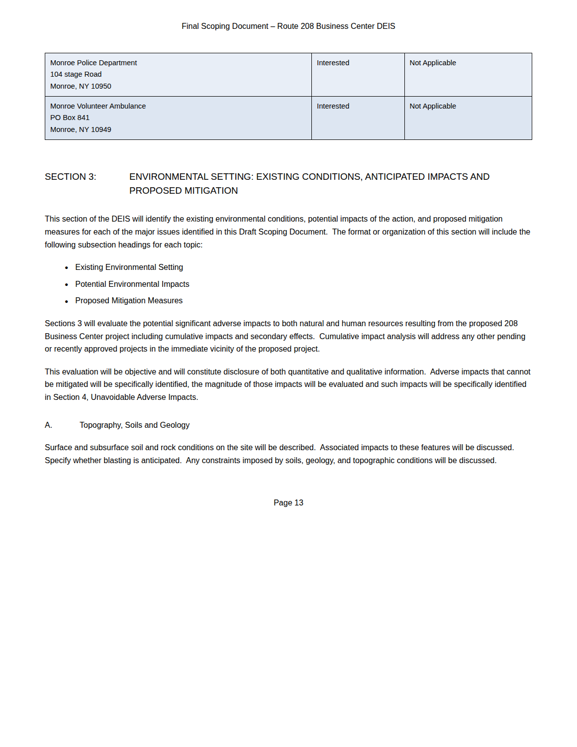Final Scoping Document – Route 208 Business Center DEIS
| Monroe Police Department 104 stage Road Monroe, NY 10950 | Interested | Not Applicable |
| Monroe Volunteer Ambulance PO Box 841 Monroe, NY 10949 | Interested | Not Applicable |
SECTION 3: ENVIRONMENTAL SETTING: EXISTING CONDITIONS, ANTICIPATED IMPACTS AND PROPOSED MITIGATION
This section of the DEIS will identify the existing environmental conditions, potential impacts of the action, and proposed mitigation measures for each of the major issues identified in this Draft Scoping Document. The format or organization of this section will include the following subsection headings for each topic:
Existing Environmental Setting
Potential Environmental Impacts
Proposed Mitigation Measures
Sections 3 will evaluate the potential significant adverse impacts to both natural and human resources resulting from the proposed 208 Business Center project including cumulative impacts and secondary effects. Cumulative impact analysis will address any other pending or recently approved projects in the immediate vicinity of the proposed project.
This evaluation will be objective and will constitute disclosure of both quantitative and qualitative information. Adverse impacts that cannot be mitigated will be specifically identified, the magnitude of those impacts will be evaluated and such impacts will be specifically identified in Section 4, Unavoidable Adverse Impacts.
A. Topography, Soils and Geology
Surface and subsurface soil and rock conditions on the site will be described. Associated impacts to these features will be discussed. Specify whether blasting is anticipated. Any constraints imposed by soils, geology, and topographic conditions will be discussed.
Page 13